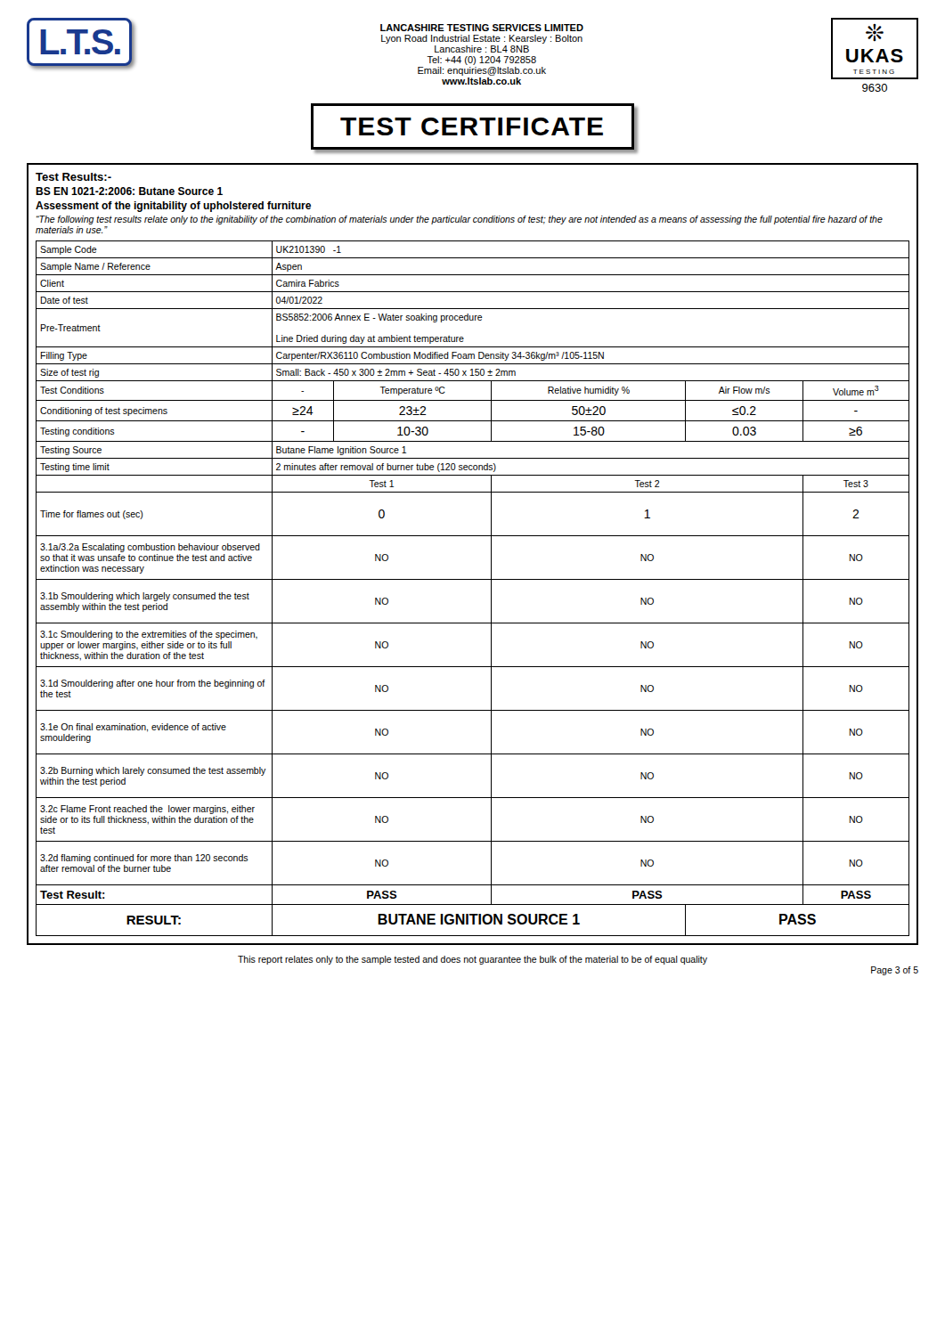L.T.S.
LANCASHIRE TESTING SERVICES LIMITED
Lyon Road Industrial Estate : Kearsley : Bolton
Lancashire : BL4 8NB
Tel: +44 (0) 1204 792858
Email: enquiries@ltslab.co.uk
www.ltslab.co.uk
❊
UKAS
TESTING
9630
TEST CERTIFICATE
Test Results:-
BS EN 1021-2:2006: Butane Source 1
Assessment of the ignitability of upholstered furniture
“The following test results relate only to the ignitability of the combination of materials under the particular conditions of test; they are not intended as a means of assessing the full potential fire hazard of the materials in use.”
| Sample Code | UK2101390 -1 |
| Sample Name / Reference | Aspen |
| Client | Camira Fabrics |
| Date of test | 04/01/2022 |
| Pre-Treatment | BS5852:2006 Annex E - Water soaking procedure Line Dried during day at ambient temperature |
| Filling Type | Carpenter/RX36110 Combustion Modified Foam Density 34-36kg/m³ /105-115N |
| Size of test rig | Small: Back - 450 x 300 ± 2mm + Seat - 450 x 150 ± 2mm |
| Test Conditions | - | Temperature ºC | Relative humidity % | Air Flow m/s | Volume m 3 |
| Conditioning of test specimens | ≥24 | 23±2 | 50±20 | ≤0.2 | - |
| Testing conditions | - | 10-30 | 15-80 | 0.03 | ≥6 |
| Testing Source | Butane Flame Ignition Source 1 |
| Testing time limit | 2 minutes after removal of burner tube (120 seconds) |
| | Test 1 | Test 2 | Test 3 |
| Time for flames out (sec) | 0 | 1 | 2 |
| 3.1a/3.2a Escalating combustion behaviour observed so that it was unsafe to continue the test and active extinction was necessary | NO | NO | NO |
| 3.1b Smouldering which largely consumed the test assembly within the test period | NO | NO | NO |
| 3.1c Smouldering to the extremities of the specimen, upper or lower margins, either side or to its full thickness, within the duration of the test | NO | NO | NO |
| 3.1d Smouldering after one hour from the beginning of the test | NO | NO | NO |
| 3.1e On final examination, evidence of active smouldering | NO | NO | NO |
| 3.2b Burning which larely consumed the test assembly within the test period | NO | NO | NO |
| 3.2c Flame Front reached the lower margins, either side or to its full thickness, within the duration of the test | NO | NO | NO |
| 3.2d flaming continued for more than 120 seconds after removal of the burner tube | NO | NO | NO |
| Test Result: | PASS | PASS | PASS |
| RESULT: | BUTANE IGNITION SOURCE 1 | PASS |
This report relates only to the sample tested and does not guarantee the bulk of the material to be of equal quality
Page 3 of 5